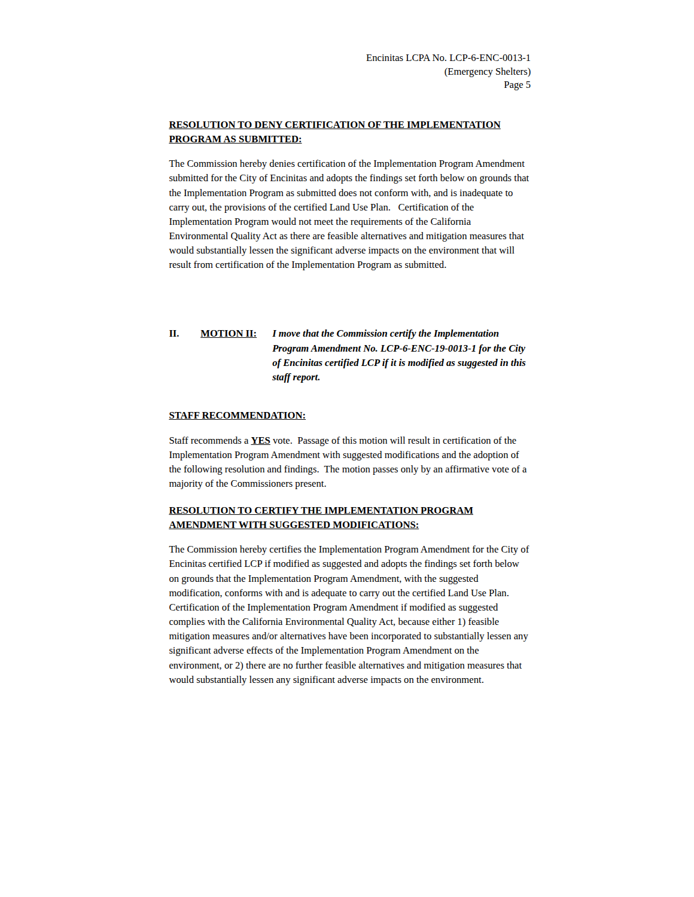Encinitas LCPA No. LCP-6-ENC-0013-1
(Emergency Shelters)
Page 5
RESOLUTION TO DENY CERTIFICATION OF THE IMPLEMENTATION
PROGRAM AS SUBMITTED:
The Commission hereby denies certification of the Implementation Program Amendment submitted for the City of Encinitas and adopts the findings set forth below on grounds that the Implementation Program as submitted does not conform with, and is inadequate to carry out, the provisions of the certified Land Use Plan. Certification of the Implementation Program would not meet the requirements of the California Environmental Quality Act as there are feasible alternatives and mitigation measures that would substantially lessen the significant adverse impacts on the environment that will result from certification of the Implementation Program as submitted.
| II. | MOTION II: | I move that the Commission certify the Implementation Program Amendment No. LCP-6-ENC-19-0013-1 for the City of Encinitas certified LCP if it is modified as suggested in this staff report. |
STAFF RECOMMENDATION:
Staff recommends a YES vote. Passage of this motion will result in certification of the Implementation Program Amendment with suggested modifications and the adoption of the following resolution and findings. The motion passes only by an affirmative vote of a majority of the Commissioners present.
RESOLUTION TO CERTIFY THE IMPLEMENTATION PROGRAM
AMENDMENT WITH SUGGESTED MODIFICATIONS:
The Commission hereby certifies the Implementation Program Amendment for the City of Encinitas certified LCP if modified as suggested and adopts the findings set forth below on grounds that the Implementation Program Amendment, with the suggested modification, conforms with and is adequate to carry out the certified Land Use Plan. Certification of the Implementation Program Amendment if modified as suggested complies with the California Environmental Quality Act, because either 1) feasible mitigation measures and/or alternatives have been incorporated to substantially lessen any significant adverse effects of the Implementation Program Amendment on the environment, or 2) there are no further feasible alternatives and mitigation measures that would substantially lessen any significant adverse impacts on the environment.